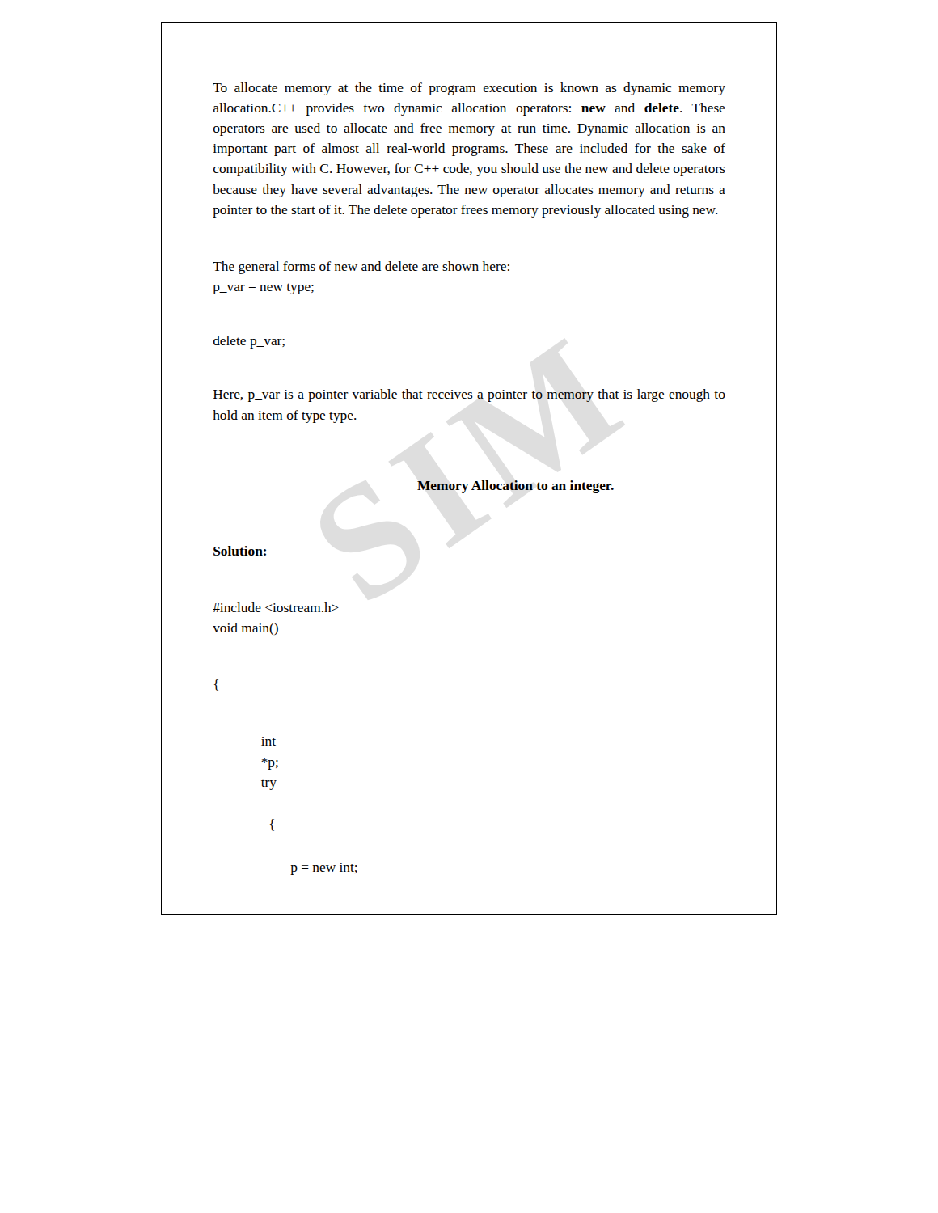SIM
To allocate memory at the time of program execution is known as dynamic memory allocation.C++ provides two dynamic allocation operators: new and delete. These operators are used to allocate and free memory at run time. Dynamic allocation is an important part of almost all real-world programs. These are included for the sake of compatibility with C. However, for C++ code, you should use the new and delete operators because they have several advantages. The new operator allocates memory and returns a pointer to the start of it. The delete operator frees memory previously allocated using new.
The general forms of new and delete are shown here:
p_var = new type;
delete p_var;
Here, p_var is a pointer variable that receives a pointer to memory that is large enough to hold an item of type type.
Memory Allocation to an integer.
Solution:
#include <iostream.h> void main() { int *p; try { p = new int;